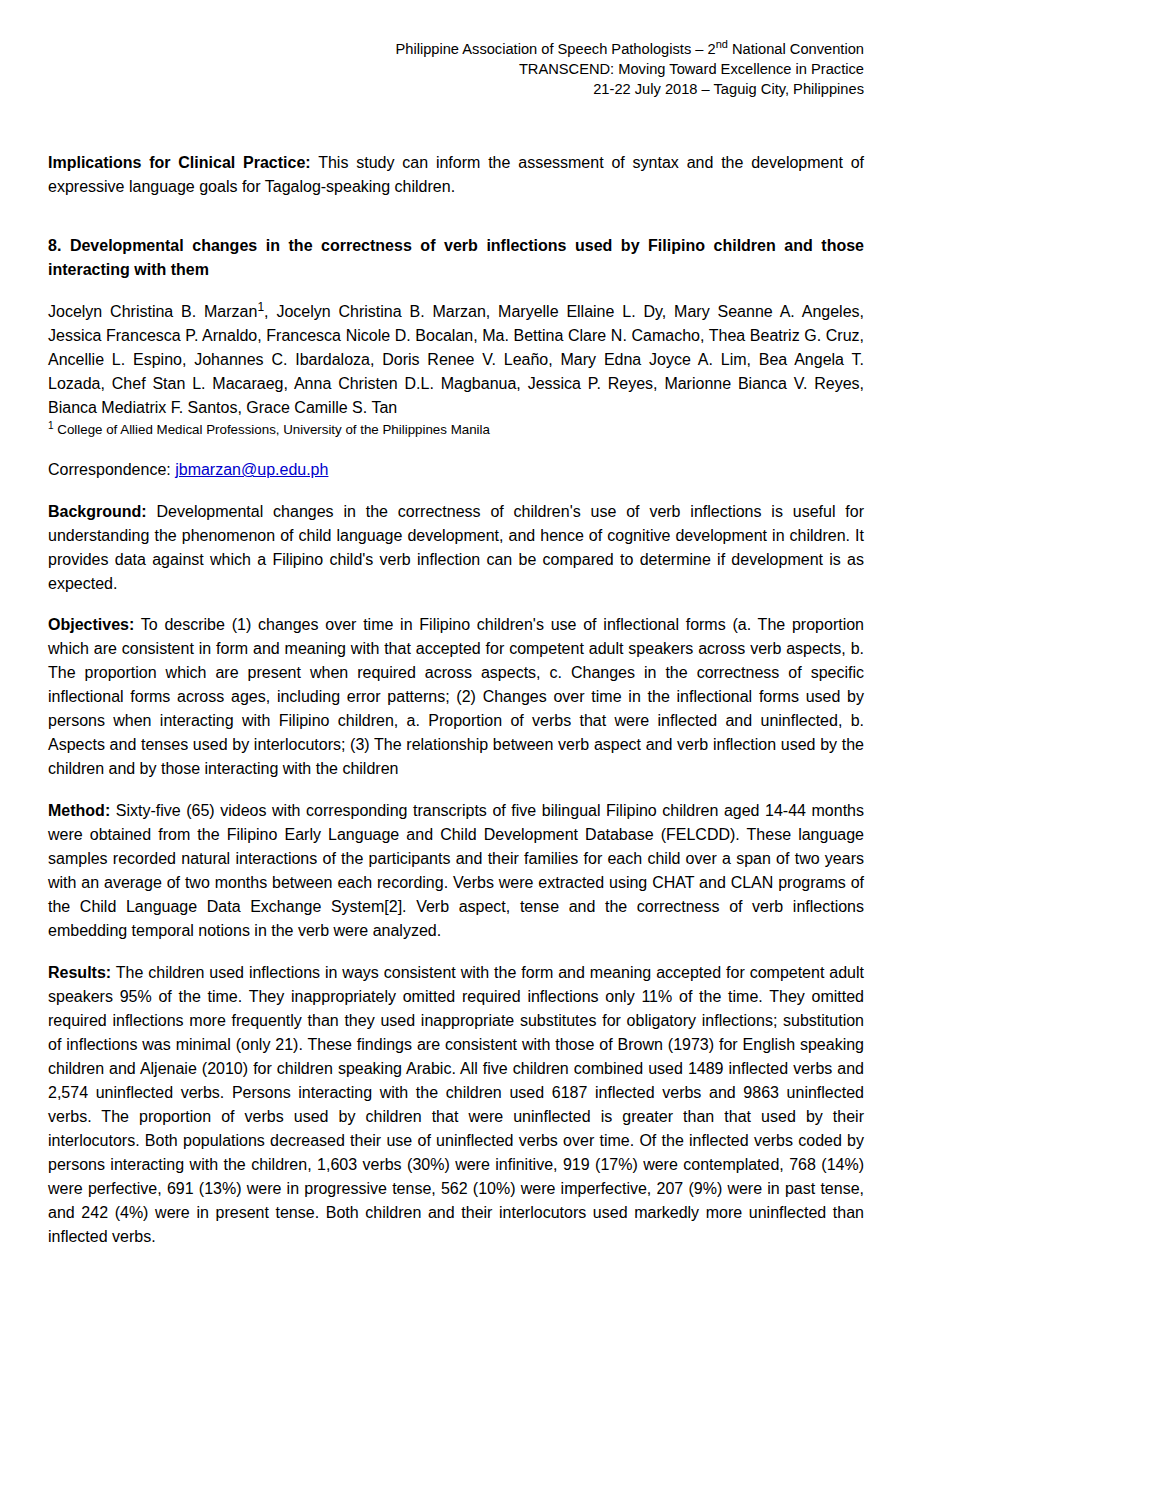Philippine Association of Speech Pathologists – 2nd National Convention
TRANSCEND: Moving Toward Excellence in Practice
21-22 July 2018 – Taguig City, Philippines
Implications for Clinical Practice: This study can inform the assessment of syntax and the development of expressive language goals for Tagalog-speaking children.
8. Developmental changes in the correctness of verb inflections used by Filipino children and those interacting with them
Jocelyn Christina B. Marzan1, Jocelyn Christina B. Marzan, Maryelle Ellaine L. Dy, Mary Seanne A. Angeles, Jessica Francesca P. Arnaldo, Francesca Nicole D. Bocalan, Ma. Bettina Clare N. Camacho, Thea Beatriz G. Cruz, Ancellie L. Espino, Johannes C. Ibardaloza, Doris Renee V. Leaño, Mary Edna Joyce A. Lim, Bea Angela T. Lozada, Chef Stan L. Macaraeg, Anna Christen D.L. Magbanua, Jessica P. Reyes, Marionne Bianca V. Reyes, Bianca Mediatrix F. Santos, Grace Camille S. Tan
1 College of Allied Medical Professions, University of the Philippines Manila
Correspondence: jbmarzan@up.edu.ph
Background: Developmental changes in the correctness of children's use of verb inflections is useful for understanding the phenomenon of child language development, and hence of cognitive development in children. It provides data against which a Filipino child's verb inflection can be compared to determine if development is as expected.
Objectives: To describe (1) changes over time in Filipino children's use of inflectional forms (a. The proportion which are consistent in form and meaning with that accepted for competent adult speakers across verb aspects, b. The proportion which are present when required across aspects, c. Changes in the correctness of specific inflectional forms across ages, including error patterns; (2) Changes over time in the inflectional forms used by persons when interacting with Filipino children, a. Proportion of verbs that were inflected and uninflected, b. Aspects and tenses used by interlocutors; (3) The relationship between verb aspect and verb inflection used by the children and by those interacting with the children
Method: Sixty-five (65) videos with corresponding transcripts of five bilingual Filipino children aged 14-44 months were obtained from the Filipino Early Language and Child Development Database (FELCDD). These language samples recorded natural interactions of the participants and their families for each child over a span of two years with an average of two months between each recording. Verbs were extracted using CHAT and CLAN programs of the Child Language Data Exchange System[2]. Verb aspect, tense and the correctness of verb inflections embedding temporal notions in the verb were analyzed.
Results: The children used inflections in ways consistent with the form and meaning accepted for competent adult speakers 95% of the time. They inappropriately omitted required inflections only 11% of the time. They omitted required inflections more frequently than they used inappropriate substitutes for obligatory inflections; substitution of inflections was minimal (only 21). These findings are consistent with those of Brown (1973) for English speaking children and Aljenaie (2010) for children speaking Arabic. All five children combined used 1489 inflected verbs and 2,574 uninflected verbs. Persons interacting with the children used 6187 inflected verbs and 9863 uninflected verbs. The proportion of verbs used by children that were uninflected is greater than that used by their interlocutors. Both populations decreased their use of uninflected verbs over time. Of the inflected verbs coded by persons interacting with the children, 1,603 verbs (30%) were infinitive, 919 (17%) were contemplated, 768 (14%) were perfective, 691 (13%) were in progressive tense, 562 (10%) were imperfective, 207 (9%) were in past tense, and 242 (4%) were in present tense. Both children and their interlocutors used markedly more uninflected than inflected verbs.